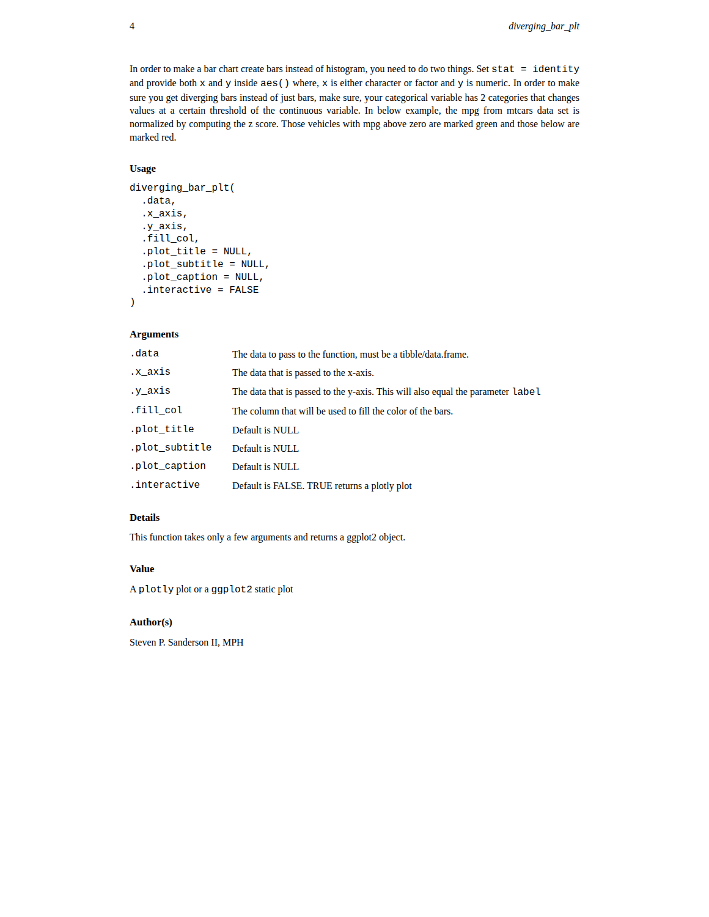4 diverging_bar_plt
In order to make a bar chart create bars instead of histogram, you need to do two things. Set stat = identity and provide both x and y inside aes() where, x is either character or factor and y is numeric. In order to make sure you get diverging bars instead of just bars, make sure, your categorical variable has 2 categories that changes values at a certain threshold of the continuous variable. In below example, the mpg from mtcars data set is normalized by computing the z score. Those vehicles with mpg above zero are marked green and those below are marked red.
Usage
diverging_bar_plt(
  .data,
  .x_axis,
  .y_axis,
  .fill_col,
  .plot_title = NULL,
  .plot_subtitle = NULL,
  .plot_caption = NULL,
  .interactive = FALSE
)
Arguments
.data
The data to pass to the function, must be a tibble/data.frame.
.x_axis
The data that is passed to the x-axis.
.y_axis
The data that is passed to the y-axis. This will also equal the parameter label
.fill_col
The column that will be used to fill the color of the bars.
.plot_title
Default is NULL
.plot_subtitle
Default is NULL
.plot_caption
Default is NULL
.interactive
Default is FALSE. TRUE returns a plotly plot
Details
This function takes only a few arguments and returns a ggplot2 object.
Value
A plotly plot or a ggplot2 static plot
Author(s)
Steven P. Sanderson II, MPH